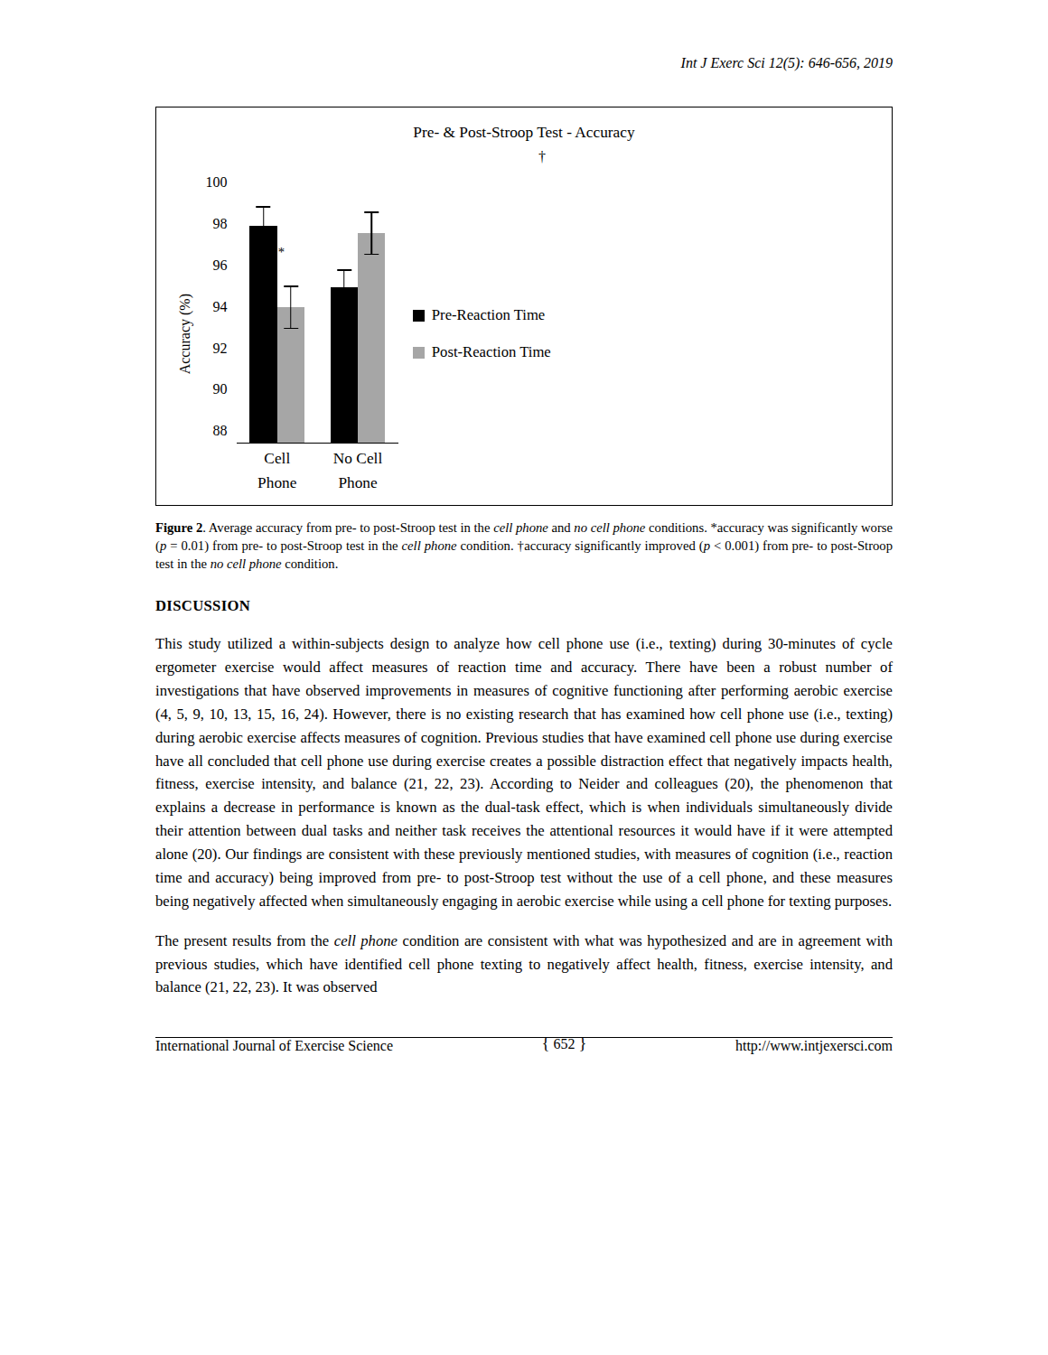Int J Exerc Sci 12(5): 646-656, 2019
Pre- & Post-Stroop Test - Accuracy
†
Accuracy (%)
100 98 96 94 92 90 88
*
Cell Phone No Cell Phone
Pre-Reaction Time
Post-Reaction Time
Figure 2. Average accuracy from pre- to post-Stroop test in the cell phone and no cell phone conditions. *accuracy was significantly worse (p = 0.01) from pre- to post-Stroop test in the cell phone condition. †accuracy significantly improved (p < 0.001) from pre- to post-Stroop test in the no cell phone condition.
DISCUSSION
This study utilized a within-subjects design to analyze how cell phone use (i.e., texting) during 30-minutes of cycle ergometer exercise would affect measures of reaction time and accuracy. There have been a robust number of investigations that have observed improvements in measures of cognitive functioning after performing aerobic exercise (4, 5, 9, 10, 13, 15, 16, 24). However, there is no existing research that has examined how cell phone use (i.e., texting) during aerobic exercise affects measures of cognition. Previous studies that have examined cell phone use during exercise have all concluded that cell phone use during exercise creates a possible distraction effect that negatively impacts health, fitness, exercise intensity, and balance (21, 22, 23). According to Neider and colleagues (20), the phenomenon that explains a decrease in performance is known as the dual-task effect, which is when individuals simultaneously divide their attention between dual tasks and neither task receives the attentional resources it would have if it were attempted alone (20). Our findings are consistent with these previously mentioned studies, with measures of cognition (i.e., reaction time and accuracy) being improved from pre- to post-Stroop test without the use of a cell phone, and these measures being negatively affected when simultaneously engaging in aerobic exercise while using a cell phone for texting purposes.
The present results from the cell phone condition are consistent with what was hypothesized and are in agreement with previous studies, which have identified cell phone texting to negatively affect health, fitness, exercise intensity, and balance (21, 22, 23). It was observed
International Journal of Exercise Science
{ 652 }
http://www.intjexersci.com